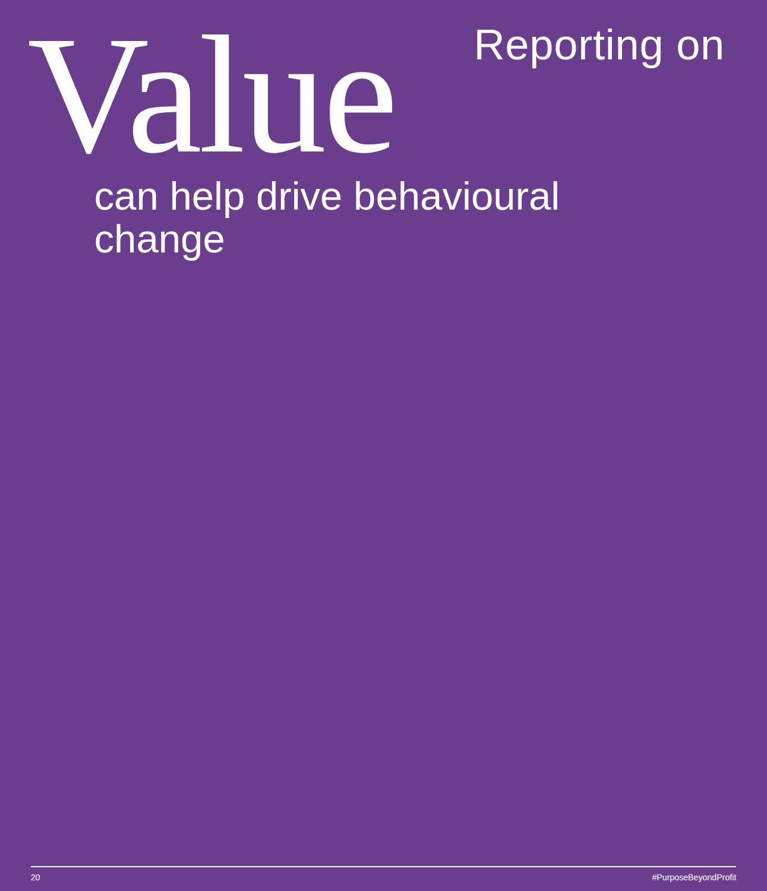Reporting on
Value
can help drive behavioural change
20 #PurposeBeyondProfit